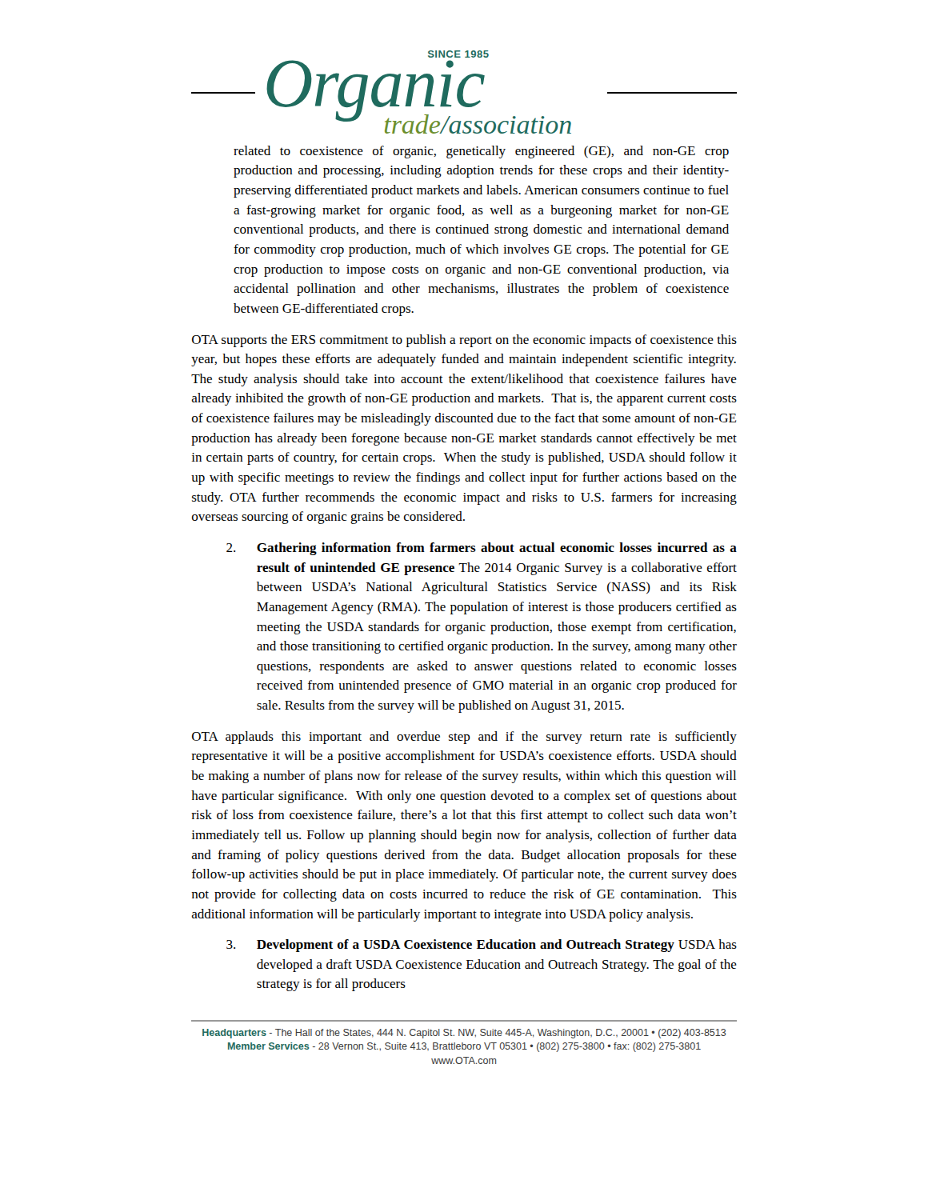SINCE 1985 Organic trade/association
related to coexistence of organic, genetically engineered (GE), and non-GE crop production and processing, including adoption trends for these crops and their identity-preserving differentiated product markets and labels. American consumers continue to fuel a fast-growing market for organic food, as well as a burgeoning market for non-GE conventional products, and there is continued strong domestic and international demand for commodity crop production, much of which involves GE crops. The potential for GE crop production to impose costs on organic and non-GE conventional production, via accidental pollination and other mechanisms, illustrates the problem of coexistence between GE-differentiated crops.
OTA supports the ERS commitment to publish a report on the economic impacts of coexistence this year, but hopes these efforts are adequately funded and maintain independent scientific integrity. The study analysis should take into account the extent/likelihood that coexistence failures have already inhibited the growth of non-GE production and markets. That is, the apparent current costs of coexistence failures may be misleadingly discounted due to the fact that some amount of non-GE production has already been foregone because non-GE market standards cannot effectively be met in certain parts of country, for certain crops. When the study is published, USDA should follow it up with specific meetings to review the findings and collect input for further actions based on the study. OTA further recommends the economic impact and risks to U.S. farmers for increasing overseas sourcing of organic grains be considered.
2. Gathering information from farmers about actual economic losses incurred as a result of unintended GE presence The 2014 Organic Survey is a collaborative effort between USDA’s National Agricultural Statistics Service (NASS) and its Risk Management Agency (RMA). The population of interest is those producers certified as meeting the USDA standards for organic production, those exempt from certification, and those transitioning to certified organic production. In the survey, among many other questions, respondents are asked to answer questions related to economic losses received from unintended presence of GMO material in an organic crop produced for sale. Results from the survey will be published on August 31, 2015.
OTA applauds this important and overdue step and if the survey return rate is sufficiently representative it will be a positive accomplishment for USDA’s coexistence efforts. USDA should be making a number of plans now for release of the survey results, within which this question will have particular significance. With only one question devoted to a complex set of questions about risk of loss from coexistence failure, there’s a lot that this first attempt to collect such data won’t immediately tell us. Follow up planning should begin now for analysis, collection of further data and framing of policy questions derived from the data. Budget allocation proposals for these follow-up activities should be put in place immediately. Of particular note, the current survey does not provide for collecting data on costs incurred to reduce the risk of GE contamination. This additional information will be particularly important to integrate into USDA policy analysis.
3. Development of a USDA Coexistence Education and Outreach Strategy USDA has developed a draft USDA Coexistence Education and Outreach Strategy. The goal of the strategy is for all producers
Headquarters - The Hall of the States, 444 N. Capitol St. NW, Suite 445-A, Washington, D.C., 20001 • (202) 403-8513
Member Services - 28 Vernon St., Suite 413, Brattleboro VT 05301 • (802) 275-3800 • fax: (802) 275-3801 www.OTA.com